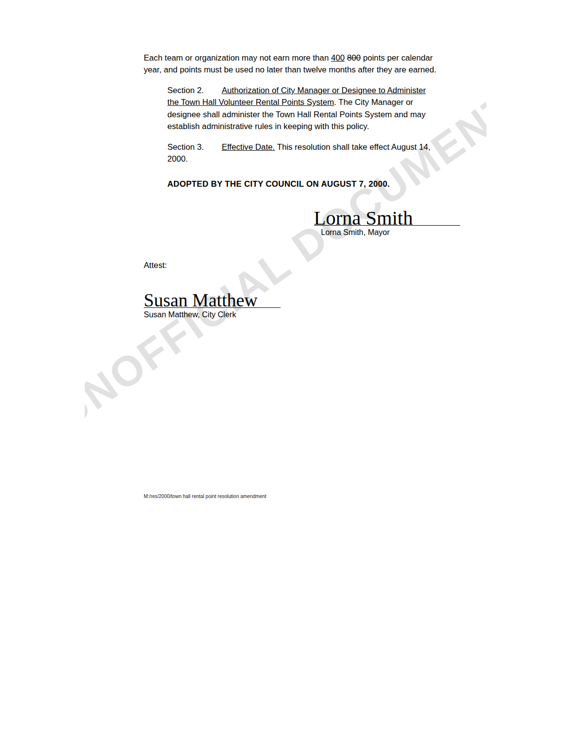UNOFFICIAL DOCUMENT
Each team or organization may not earn more than 400 800 points per calendar year, and points must be used no later than twelve months after they are earned.
Section 2. Authorization of City Manager or Designee to Administer the Town Hall Volunteer Rental Points System. The City Manager or designee shall administer the Town Hall Rental Points System and may establish administrative rules in keeping with this policy.
Section 3. Effective Date. This resolution shall take effect August 14, 2000.
ADOPTED BY THE CITY COUNCIL ON AUGUST 7, 2000.
Lorna Smith
Lorna Smith, Mayor
Attest:
Susan Matthew
Susan Matthew, City Clerk
M:/res/2000/town hall rental point resolution amendment